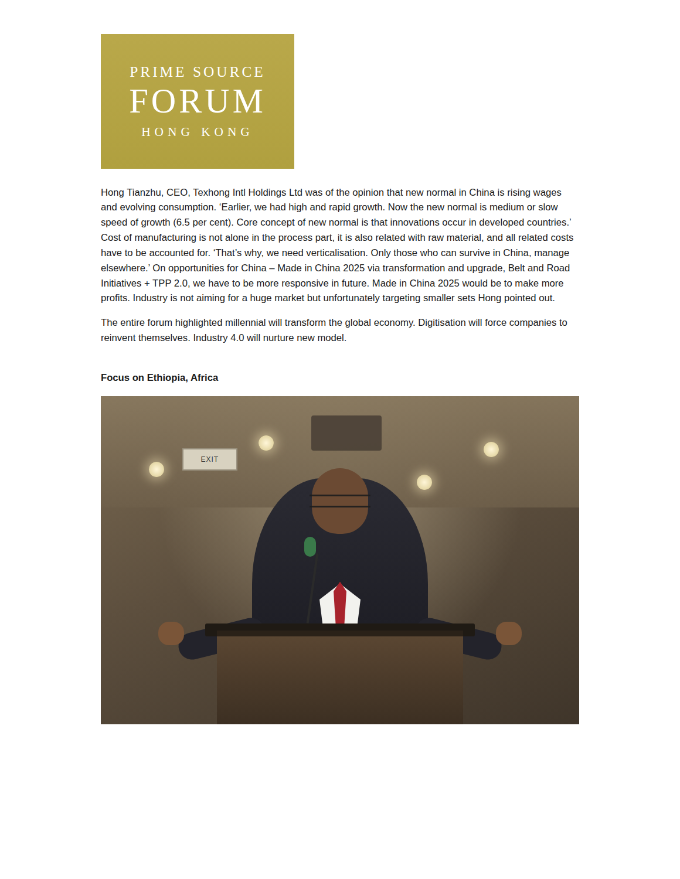PRIME SOURCE
FORUM
HONG KONG
Hong Tianzhu, CEO, Texhong Intl Holdings Ltd was of the opinion that new normal in China is rising wages and evolving consumption. ‘Earlier, we had high and rapid growth. Now the new normal is medium or slow speed of growth (6.5 per cent). Core concept of new normal is that innovations occur in developed countries.’ Cost of manufacturing is not alone in the process part, it is also related with raw material, and all related costs have to be accounted for. ‘That’s why, we need verticalisation. Only those who can survive in China, manage elsewhere.’ On opportunities for China – Made in China 2025 via transformation and upgrade, Belt and Road Initiatives + TPP 2.0, we have to be more responsive in future. Made in China 2025 would be to make more profits. Industry is not aiming for a huge market but unfortunately targeting smaller sets Hong pointed out.
The entire forum highlighted millennial will transform the global economy. Digitisation will force companies to reinvent themselves. Industry 4.0 will nurture new model.
Focus on Ethiopia, Africa
EXIT